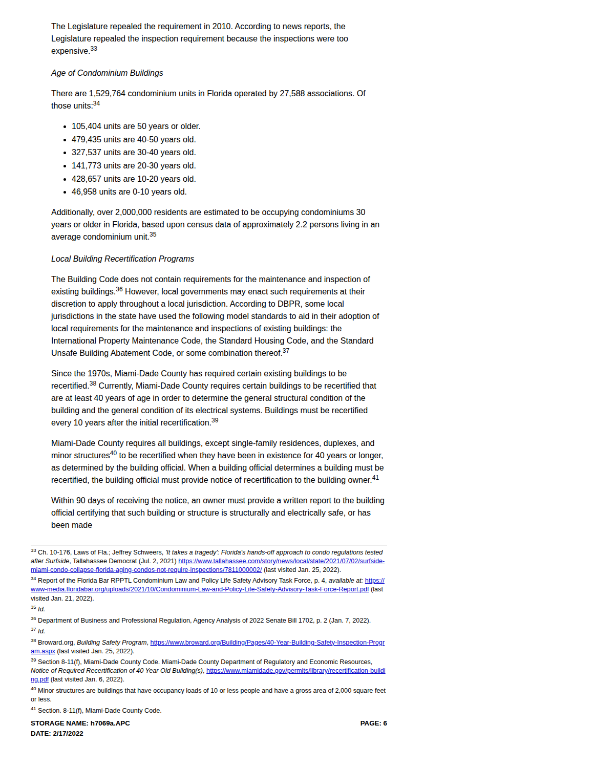The Legislature repealed the requirement in 2010. According to news reports, the Legislature repealed the inspection requirement because the inspections were too expensive.33
Age of Condominium Buildings
There are 1,529,764 condominium units in Florida operated by 27,588 associations. Of those units:34
105,404 units are 50 years or older.
479,435 units are 40-50 years old.
327,537 units are 30-40 years old.
141,773 units are 20-30 years old.
428,657 units are 10-20 years old.
46,958 units are 0-10 years old.
Additionally, over 2,000,000 residents are estimated to be occupying condominiums 30 years or older in Florida, based upon census data of approximately 2.2 persons living in an average condominium unit.35
Local Building Recertification Programs
The Building Code does not contain requirements for the maintenance and inspection of existing buildings.36 However, local governments may enact such requirements at their discretion to apply throughout a local jurisdiction. According to DBPR, some local jurisdictions in the state have used the following model standards to aid in their adoption of local requirements for the maintenance and inspections of existing buildings: the International Property Maintenance Code, the Standard Housing Code, and the Standard Unsafe Building Abatement Code, or some combination thereof.37
Since the 1970s, Miami-Dade County has required certain existing buildings to be recertified.38 Currently, Miami-Dade County requires certain buildings to be recertified that are at least 40 years of age in order to determine the general structural condition of the building and the general condition of its electrical systems. Buildings must be recertified every 10 years after the initial recertification.39
Miami-Dade County requires all buildings, except single-family residences, duplexes, and minor structures40 to be recertified when they have been in existence for 40 years or longer, as determined by the building official. When a building official determines a building must be recertified, the building official must provide notice of recertification to the building owner.41
Within 90 days of receiving the notice, an owner must provide a written report to the building official certifying that such building or structure is structurally and electrically safe, or has been made
33 Ch. 10-176, Laws of Fla.; Jeffrey Schweers, 'It takes a tragedy': Florida's hands-off approach to condo regulations tested after Surfside, Tallahassee Democrat (Jul. 2, 2021) https://www.tallahassee.com/story/news/local/state/2021/07/02/surfside-miami-condo-collapse-florida-aging-condos-not-require-inspections/7811000002/ (last visited Jan. 25, 2022).
34 Report of the Florida Bar RPPTL Condominium Law and Policy Life Safety Advisory Task Force, p. 4, available at: https://www-media.floridabar.org/uploads/2021/10/Condominium-Law-and-Policy-Life-Safety-Advisory-Task-Force-Report.pdf (last visited Jan. 21, 2022).
35 Id.
36 Department of Business and Professional Regulation, Agency Analysis of 2022 Senate Bill 1702, p. 2 (Jan. 7, 2022).
37 Id.
38 Broward.org, Building Safety Program, https://www.broward.org/Building/Pages/40-Year-Building-Safety-Inspection-Program.aspx (last visited Jan. 25, 2022).
39 Section 8-11(f), Miami-Dade County Code. Miami-Dade County Department of Regulatory and Economic Resources, Notice of Required Recertification of 40 Year Old Building(s), https://www.miamidade.gov/permits/library/recertification-building.pdf (last visited Jan. 6, 2022).
40 Minor structures are buildings that have occupancy loads of 10 or less people and have a gross area of 2,000 square feet or less.
41 Section. 8-11(f), Miami-Dade County Code.
STORAGE NAME: h7069a.APC
DATE: 2/17/2022
PAGE: 6